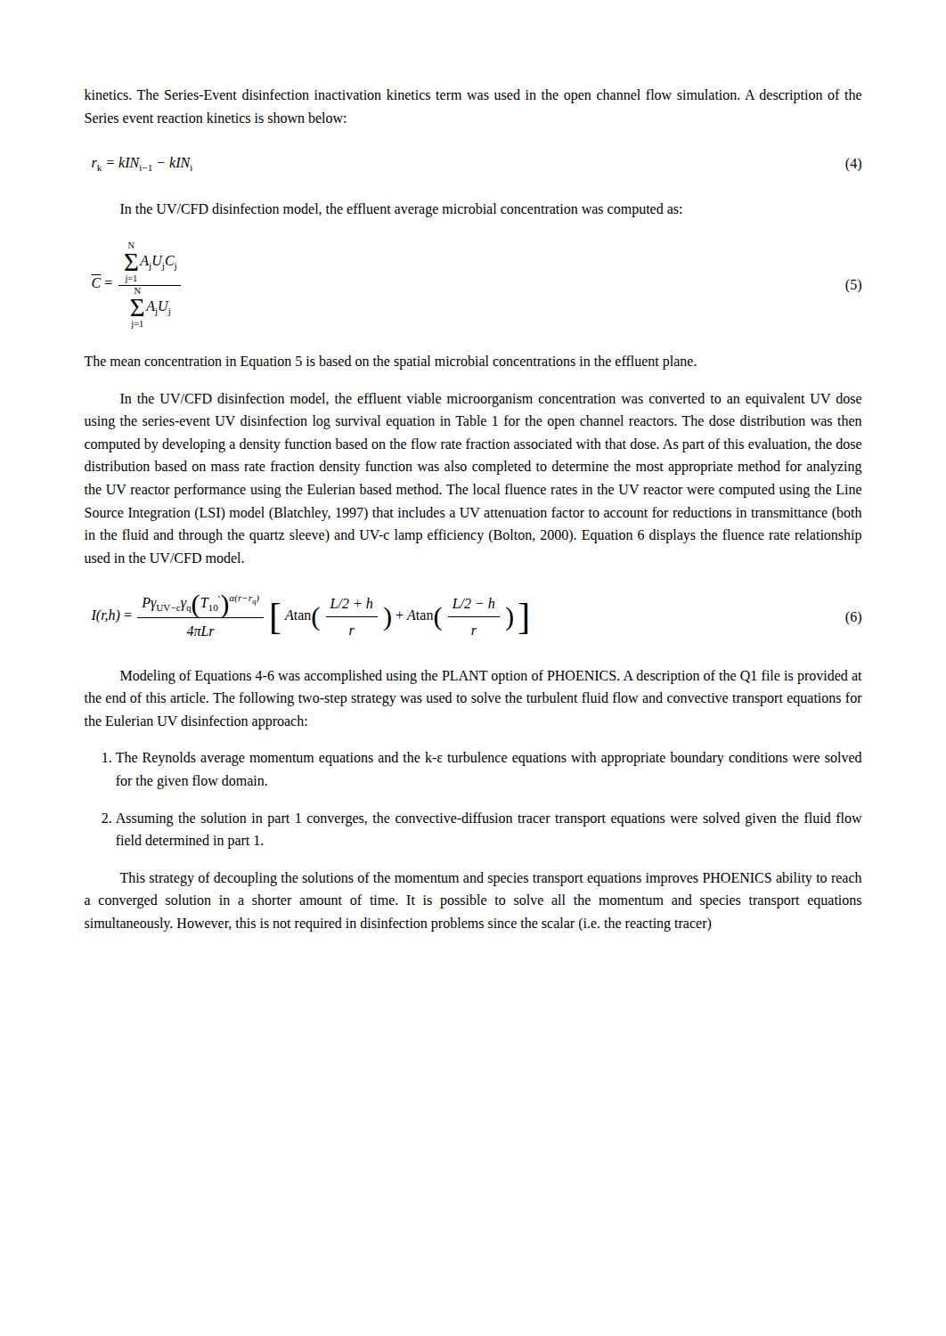kinetics. The Series-Event disinfection inactivation kinetics term was used in the open channel flow simulation. A description of the Series event reaction kinetics is shown below:
rk = kINi−1 − kINi
(4)
In the UV/CFD disinfection model, the effluent average microbial concentration was computed as:
C = NΣj=1 AjUjCj NΣj=1 AjUj
(5)
The mean concentration in Equation 5 is based on the spatial microbial concentrations in the effluent plane.
In the UV/CFD disinfection model, the effluent viable microorganism concentration was converted to an equivalent UV dose using the series-event UV disinfection log survival equation in Table 1 for the open channel reactors. The dose distribution was then computed by developing a density function based on the flow rate fraction associated with that dose. As part of this evaluation, the dose distribution based on mass rate fraction density function was also completed to determine the most appropriate method for analyzing the UV reactor performance using the Eulerian based method. The local fluence rates in the UV reactor were computed using the Line Source Integration (LSI) model (Blatchley, 1997) that includes a UV attenuation factor to account for reductions in transmittance (both in the fluid and through the quartz sleeve) and UV-c lamp efficiency (Bolton, 2000). Equation 6 displays the fluence rate relationship used in the UV/CFD model.
I(r,h) = PγUV−cγq(T10′)α(r−rq) 4πLr [ Atan( L/2 + h r ) + Atan( L/2 − h r ) ]
(6)
Modeling of Equations 4-6 was accomplished using the PLANT option of PHOENICS. A description of the Q1 file is provided at the end of this article. The following two-step strategy was used to solve the turbulent fluid flow and convective transport equations for the Eulerian UV disinfection approach:
The Reynolds average momentum equations and the k-ε turbulence equations with appropriate boundary conditions were solved for the given flow domain.
Assuming the solution in part 1 converges, the convective-diffusion tracer transport equations were solved given the fluid flow field determined in part 1.
This strategy of decoupling the solutions of the momentum and species transport equations improves PHOENICS ability to reach a converged solution in a shorter amount of time. It is possible to solve all the momentum and species transport equations simultaneously. However, this is not required in disinfection problems since the scalar (i.e. the reacting tracer)